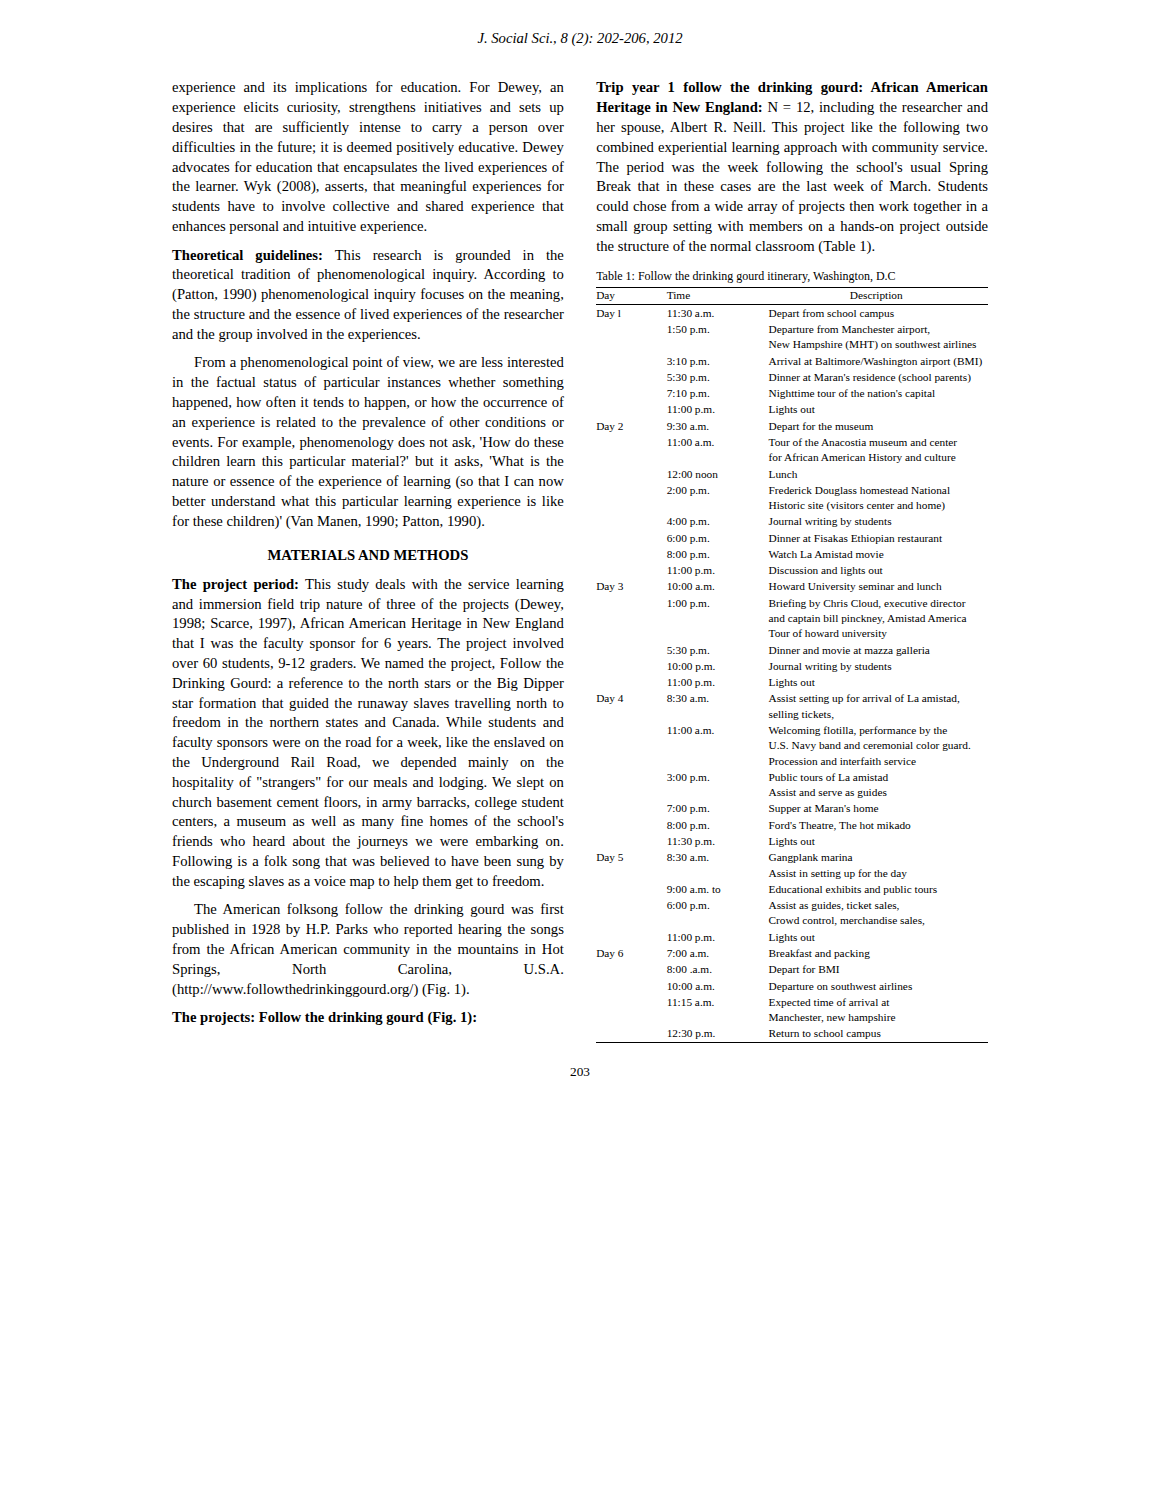J. Social Sci., 8 (2): 202-206, 2012
experience and its implications for education. For Dewey, an experience elicits curiosity, strengthens initiatives and sets up desires that are sufficiently intense to carry a person over difficulties in the future; it is deemed positively educative. Dewey advocates for education that encapsulates the lived experiences of the learner. Wyk (2008), asserts, that meaningful experiences for students have to involve collective and shared experience that enhances personal and intuitive experience.
Theoretical guidelines: This research is grounded in the theoretical tradition of phenomenological inquiry. According to (Patton, 1990) phenomenological inquiry focuses on the meaning, the structure and the essence of lived experiences of the researcher and the group involved in the experiences.
From a phenomenological point of view, we are less interested in the factual status of particular instances whether something happened, how often it tends to happen, or how the occurrence of an experience is related to the prevalence of other conditions or events. For example, phenomenology does not ask, 'How do these children learn this particular material?' but it asks, 'What is the nature or essence of the experience of learning (so that I can now better understand what this particular learning experience is like for these children)' (Van Manen, 1990; Patton, 1990).
Materials and Methods
The project period: This study deals with the service learning and immersion field trip nature of three of the projects (Dewey, 1998; Scarce, 1997), African American Heritage in New England that I was the faculty sponsor for 6 years. The project involved over 60 students, 9-12 graders. We named the project, Follow the Drinking Gourd: a reference to the north stars or the Big Dipper star formation that guided the runaway slaves travelling north to freedom in the northern states and Canada. While students and faculty sponsors were on the road for a week, like the enslaved on the Underground Rail Road, we depended mainly on the hospitality of "strangers" for our meals and lodging. We slept on church basement cement floors, in army barracks, college student centers, a museum as well as many fine homes of the school's friends who heard about the journeys we were embarking on. Following is a folk song that was believed to have been sung by the escaping slaves as a voice map to help them get to freedom.
The American folksong follow the drinking gourd was first published in 1928 by H.P. Parks who reported hearing the songs from the African American community in the mountains in Hot Springs, North Carolina, U.S.A. (http://www.followthedrinkinggourd.org/) (Fig. 1).
The projects: Follow the drinking gourd (Fig. 1):
Trip year 1 follow the drinking gourd: African American Heritage in New England: N = 12, including the researcher and her spouse, Albert R. Neill. This project like the following two combined experiential learning approach with community service. The period was the week following the school's usual Spring Break that in these cases are the last week of March. Students could chose from a wide array of projects then work together in a small group setting with members on a hands-on project outside the structure of the normal classroom (Table 1).
Table 1: Follow the drinking gourd itinerary, Washington, D.C
| Day | Time | Description |
| --- | --- | --- |
| Day l | 11:30 a.m. | Depart from school campus |
| | 1:50 p.m. | Departure from Manchester airport, New Hampshire (MHT) on southwest airlines |
| | 3:10 p.m. | Arrival at Baltimore/Washington airport (BMI) |
| | 5:30 p.m. | Dinner at Maran's residence (school parents) |
| | 7:10 p.m. | Nighttime tour of the nation's capital |
| | 11:00 p.m. | Lights out |
| Day 2 | 9:30 a.m. | Depart for the museum |
| | 11:00 a.m. | Tour of the Anacostia museum and center for African American History and culture |
| | 12:00 noon | Lunch |
| | 2:00 p.m. | Frederick Douglass homestead National Historic site (visitors center and home) |
| | 4:00 p.m. | Journal writing by students |
| | 6:00 p.m. | Dinner at Fisakas Ethiopian restaurant |
| | 8:00 p.m. | Watch La Amistad movie |
| | 11:00 p.m. | Discussion and lights out |
| Day 3 | 10:00 a.m. | Howard University seminar and lunch |
| | 1:00 p.m. | Briefing by Chris Cloud, executive director and captain bill pinckney, Amistad America Tour of howard university |
| | 5:30 p.m. | Dinner and movie at mazza galleria |
| | 10:00 p.m. | Journal writing by students |
| | 11:00 p.m. | Lights out |
| Day 4 | 8:30 a.m. | Assist setting up for arrival of La amistad, selling tickets, |
| | 11:00 a.m. | Welcoming flotilla, performance by the U.S. Navy band and ceremonial color guard. Procession and interfaith service |
| | 3:00 p.m. | Public tours of La amistad Assist and serve as guides |
| | 7:00 p.m. | Supper at Maran's home |
| | 8:00 p.m. | Ford's Theatre, The hot mikado |
| | 11:30 p.m. | Lights out |
| Day 5 | 8:30 a.m. | Gangplank marina Assist in setting up for the day |
| | 9:00 a.m. to | Educational exhibits and public tours |
| | 6:00 p.m. | Assist as guides, ticket sales, Crowd control, merchandise sales, |
| | 11:00 p.m. | Lights out |
| Day 6 | 7:00 a.m. | Breakfast and packing |
| | 8:00 .a.m. | Depart for BMI |
| | 10:00 a.m. | Departure on southwest airlines |
| | 11:15 a.m. | Expected time of arrival at Manchester, new hampshire |
| | 12:30 p.m. | Return to school campus |
203